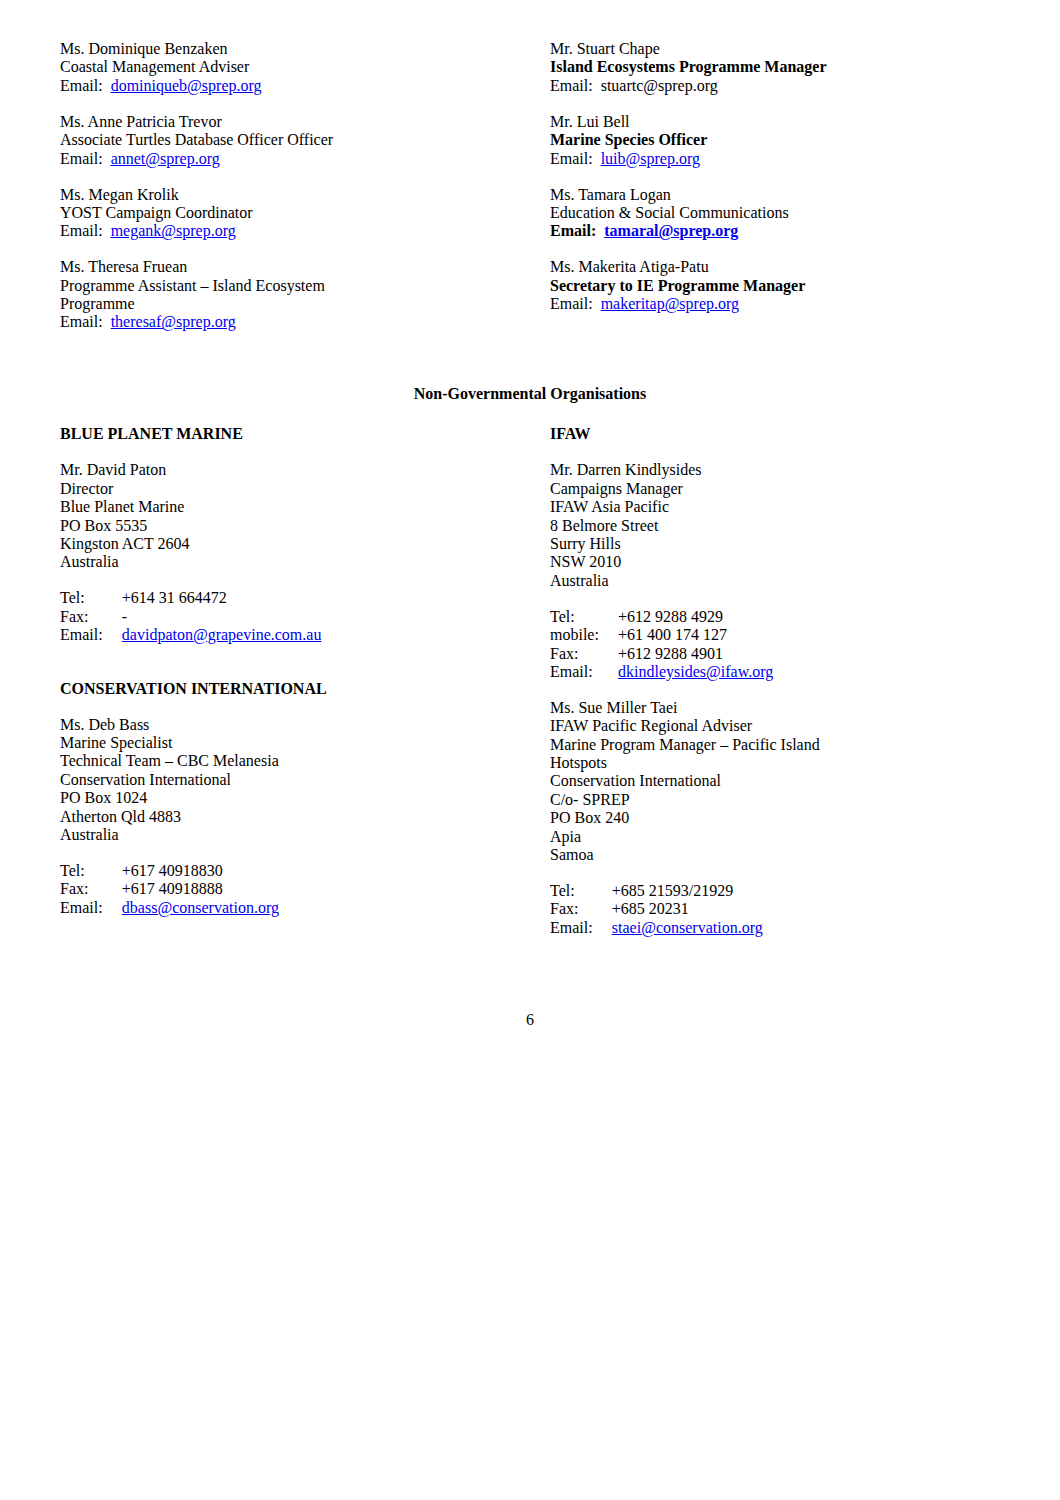Ms. Dominique Benzaken
Coastal Management Adviser
Email: dominiqueb@sprep.org
Ms. Anne Patricia Trevor
Associate Turtles Database Officer Officer
Email: annet@sprep.org
Ms. Megan Krolik
YOST Campaign Coordinator
Email: megank@sprep.org
Ms. Theresa Fruean
Programme Assistant – Island Ecosystem
Programme
Email: theresaf@sprep.org
Mr. Stuart Chape
Island Ecosystems Programme Manager
Email: stuartc@sprep.org
Mr. Lui Bell
Marine Species Officer
Email: luib@sprep.org
Ms. Tamara Logan
Education & Social Communications
Email: tamaral@sprep.org
Ms. Makerita Atiga-Patu
Secretary to IE Programme Manager
Email: makeritap@sprep.org
Non-Governmental Organisations
BLUE PLANET MARINE
Mr. David Paton
Director
Blue Planet Marine
PO Box 5535
Kingston ACT 2604
Australia
| Tel: | +614 31 664472 |
| Fax: | - |
| Email: | davidpaton@grapevine.com.au |
CONSERVATION INTERNATIONAL
Ms. Deb Bass
Marine Specialist
Technical Team – CBC Melanesia
Conservation International
PO Box 1024
Atherton Qld 4883
Australia
| Tel: | +617 40918830 |
| Fax: | +617 40918888 |
| Email: | dbass@conservation.org |
IFAW
Mr. Darren Kindlysides
Campaigns Manager
IFAW Asia Pacific
8 Belmore Street
Surry Hills
NSW 2010
Australia
| Tel: | +612 9288 4929 |
| mobile: | +61 400 174 127 |
| Fax: | +612 9288 4901 |
| Email: | dkindleysides@ifaw.org |
Ms. Sue Miller Taei
IFAW Pacific Regional Adviser
Marine Program Manager – Pacific Island
Hotspots
Conservation International
C/o- SPREP
PO Box 240
Apia
Samoa
| Tel: | +685 21593/21929 |
| Fax: | +685 20231 |
| Email: | staei@conservation.org |
6